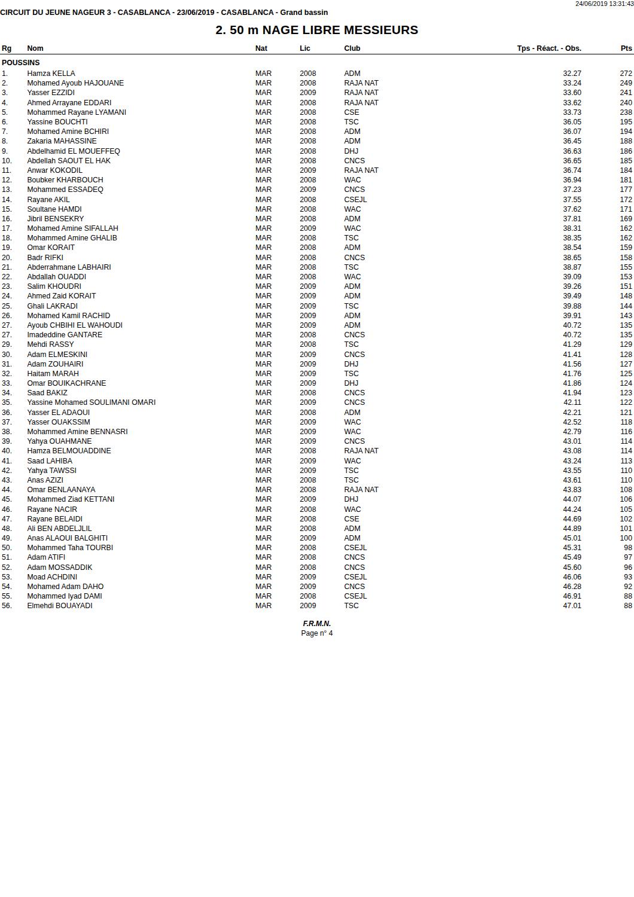24/06/2019 13:31:43
CIRCUIT DU JEUNE NAGEUR 3 - CASABLANCA - 23/06/2019 - CASABLANCA - Grand bassin
2. 50 m NAGE LIBRE MESSIEURS
| Rg | Nom | Nat | Lic | Club | Tps - Réact. - Obs. | Pts |
| --- | --- | --- | --- | --- | --- | --- |
| POUSSINS |
| 1. | Hamza KELLA | MAR | 2008 | ADM | 32.27 | 272 |
| 2. | Mohamed Ayoub HAJOUANE | MAR | 2008 | RAJA NAT | 33.24 | 249 |
| 3. | Yasser EZZIDI | MAR | 2009 | RAJA NAT | 33.60 | 241 |
| 4. | Ahmed Arrayane EDDARI | MAR | 2008 | RAJA NAT | 33.62 | 240 |
| 5. | Mohammed Rayane LYAMANI | MAR | 2008 | CSE | 33.73 | 238 |
| 6. | Yassine BOUCHTI | MAR | 2008 | TSC | 36.05 | 195 |
| 7. | Mohamed Amine BCHIRI | MAR | 2008 | ADM | 36.07 | 194 |
| 8. | Zakaria MAHASSINE | MAR | 2008 | ADM | 36.45 | 188 |
| 9. | Abdelhamid EL MOUEFFEQ | MAR | 2008 | DHJ | 36.63 | 186 |
| 10. | Abdellah SAOUT EL HAK | MAR | 2008 | CNCS | 36.65 | 185 |
| 11. | Anwar KOKODIL | MAR | 2009 | RAJA NAT | 36.74 | 184 |
| 12. | Boubker KHARBOUCH | MAR | 2008 | WAC | 36.94 | 181 |
| 13. | Mohammed ESSADEQ | MAR | 2009 | CNCS | 37.23 | 177 |
| 14. | Rayane AKIL | MAR | 2008 | CSEJL | 37.55 | 172 |
| 15. | Soultane HAMDI | MAR | 2008 | WAC | 37.62 | 171 |
| 16. | Jibril BENSEKRY | MAR | 2008 | ADM | 37.81 | 169 |
| 17. | Mohamed Amine SIFALLAH | MAR | 2009 | WAC | 38.31 | 162 |
| 18. | Mohammed Amine GHALIB | MAR | 2008 | TSC | 38.35 | 162 |
| 19. | Omar KORAIT | MAR | 2008 | ADM | 38.54 | 159 |
| 20. | Badr RIFKI | MAR | 2008 | CNCS | 38.65 | 158 |
| 21. | Abderrahmane LABHAIRI | MAR | 2008 | TSC | 38.87 | 155 |
| 22. | Abdallah OUADDI | MAR | 2008 | WAC | 39.09 | 153 |
| 23. | Salim KHOUDRI | MAR | 2009 | ADM | 39.26 | 151 |
| 24. | Ahmed Zaid KORAIT | MAR | 2009 | ADM | 39.49 | 148 |
| 25. | Ghali LAKRADI | MAR | 2009 | TSC | 39.88 | 144 |
| 26. | Mohamed Kamil RACHID | MAR | 2009 | ADM | 39.91 | 143 |
| 27. | Ayoub CHBIHI EL WAHOUDI | MAR | 2009 | ADM | 40.72 | 135 |
| 27. | Imadeddine GANTARE | MAR | 2008 | CNCS | 40.72 | 135 |
| 29. | Mehdi RASSY | MAR | 2008 | TSC | 41.29 | 129 |
| 30. | Adam ELMESKINI | MAR | 2009 | CNCS | 41.41 | 128 |
| 31. | Adam ZOUHAIRI | MAR | 2009 | DHJ | 41.56 | 127 |
| 32. | Haitam MARAH | MAR | 2009 | TSC | 41.76 | 125 |
| 33. | Omar BOUIKACHRANE | MAR | 2009 | DHJ | 41.86 | 124 |
| 34. | Saad BAKIZ | MAR | 2008 | CNCS | 41.94 | 123 |
| 35. | Yassine Mohamed SOULIMANI OMARI | MAR | 2009 | CNCS | 42.11 | 122 |
| 36. | Yasser EL ADAOUI | MAR | 2008 | ADM | 42.21 | 121 |
| 37. | Yasser OUAKSSIM | MAR | 2009 | WAC | 42.52 | 118 |
| 38. | Mohammed Amine BENNASRI | MAR | 2009 | WAC | 42.79 | 116 |
| 39. | Yahya OUAHMANE | MAR | 2009 | CNCS | 43.01 | 114 |
| 40. | Hamza BELMOUADDINE | MAR | 2008 | RAJA NAT | 43.08 | 114 |
| 41. | Saad LAHIBA | MAR | 2009 | WAC | 43.24 | 113 |
| 42. | Yahya TAWSSI | MAR | 2009 | TSC | 43.55 | 110 |
| 43. | Anas AZIZI | MAR | 2008 | TSC | 43.61 | 110 |
| 44. | Omar BENLAANAYA | MAR | 2008 | RAJA NAT | 43.83 | 108 |
| 45. | Mohammed Ziad KETTANI | MAR | 2009 | DHJ | 44.07 | 106 |
| 46. | Rayane NACIR | MAR | 2008 | WAC | 44.24 | 105 |
| 47. | Rayane BELAIDI | MAR | 2008 | CSE | 44.69 | 102 |
| 48. | Ali BEN ABDELJLIL | MAR | 2008 | ADM | 44.89 | 101 |
| 49. | Anas ALAOUI BALGHITI | MAR | 2009 | ADM | 45.01 | 100 |
| 50. | Mohammed Taha TOURBI | MAR | 2008 | CSEJL | 45.31 | 98 |
| 51. | Adam ATIFI | MAR | 2008 | CNCS | 45.49 | 97 |
| 52. | Adam MOSSADDIK | MAR | 2008 | CNCS | 45.60 | 96 |
| 53. | Moad ACHDINI | MAR | 2009 | CSEJL | 46.06 | 93 |
| 54. | Mohamed Adam DAHO | MAR | 2009 | CNCS | 46.28 | 92 |
| 55. | Mohammed Iyad DAMI | MAR | 2008 | CSEJL | 46.91 | 88 |
| 56. | Elmehdi BOUAYADI | MAR | 2009 | TSC | 47.01 | 88 |
F.R.M.N.
Page n° 4